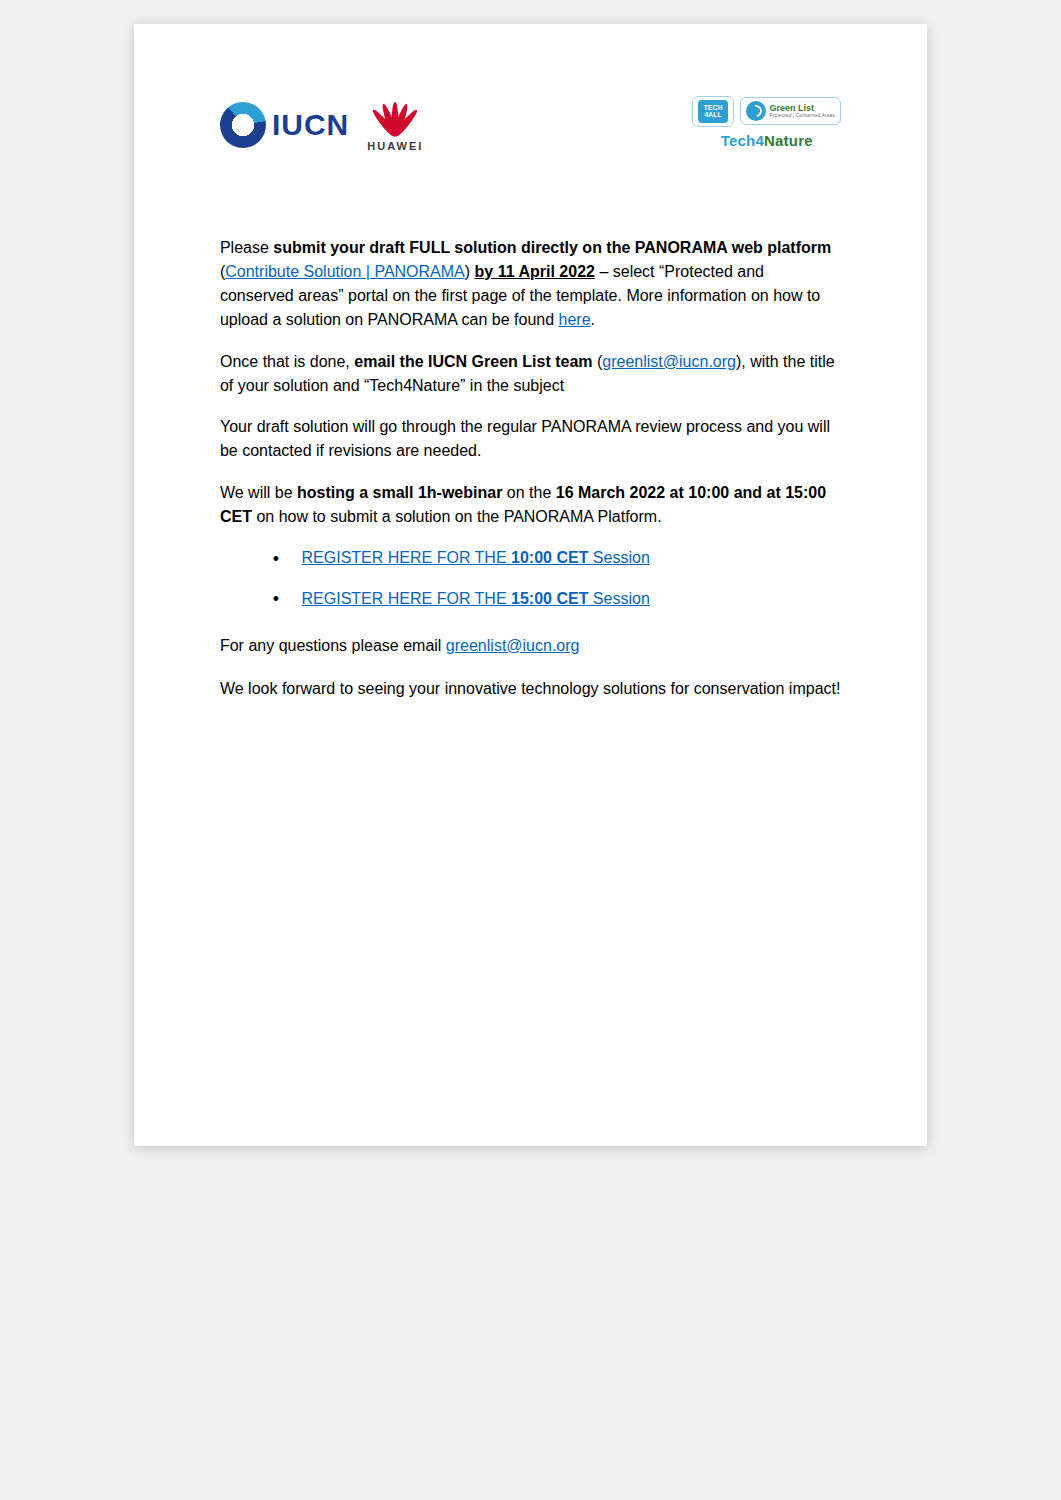IUCN
HUAWEI
TECH
4ALL
Green List Protected | Conserved Areas
Tech4 Nature
Please submit your draft FULL solution directly on the PANORAMA web platform (Contribute Solution | PANORAMA) by 11 April 2022 – select “Protected and conserved areas” portal on the first page of the template. More information on how to upload a solution on PANORAMA can be found here.
Once that is done, email the IUCN Green List team (greenlist@iucn.org), with the title of your solution and “Tech4Nature” in the subject
Your draft solution will go through the regular PANORAMA review process and you will be contacted if revisions are needed.
We will be hosting a small 1h-webinar on the 16 March 2022 at 10:00 and at 15:00 CET on how to submit a solution on the PANORAMA Platform.
REGISTER HERE FOR THE 10:00 CET Session
REGISTER HERE FOR THE 15:00 CET Session
For any questions please email greenlist@iucn.org
We look forward to seeing your innovative technology solutions for conservation impact!